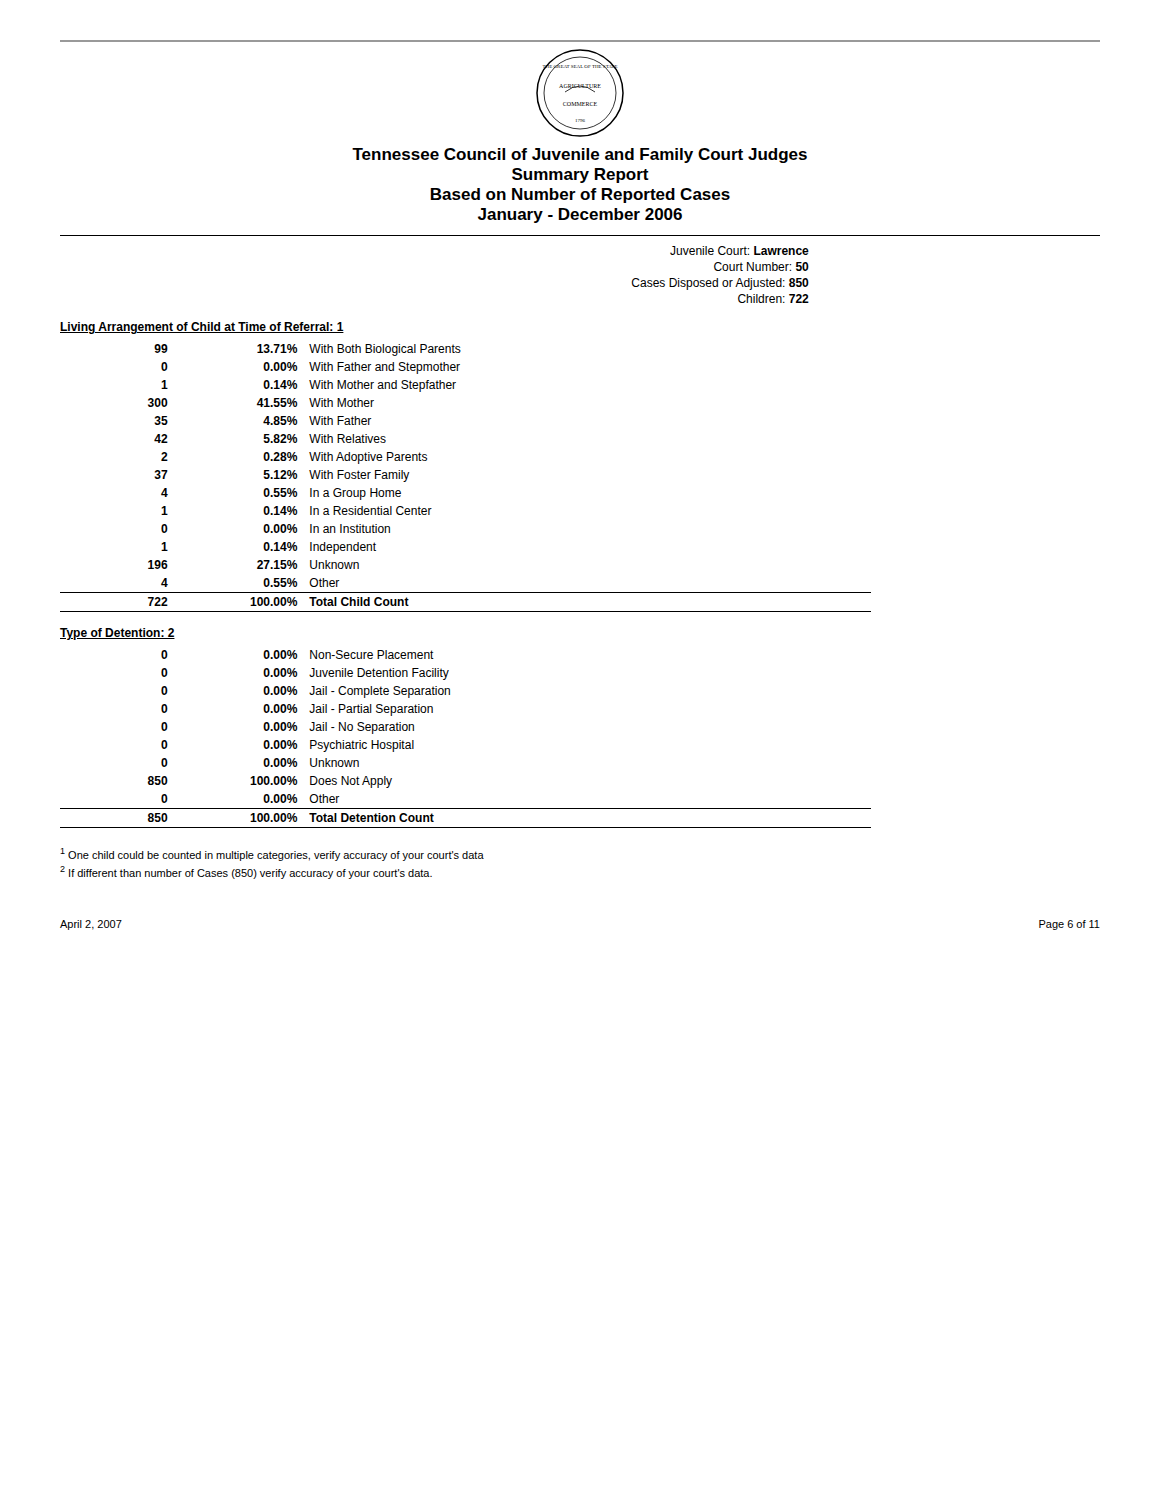THE GREAT SEAL OF THE STATE AGRICULTURE COMMERCE 1796
Tennessee Council of Juvenile and Family Court Judges
Summary Report
Based on Number of Reported Cases
January - December 2006
Juvenile Court: Lawrence
Court Number: 50
Cases Disposed or Adjusted: 850
Children: 722
Living Arrangement of Child at Time of Referral: 1
| 99 | 13.71% | With Both Biological Parents |
| 0 | 0.00% | With Father and Stepmother |
| 1 | 0.14% | With Mother and Stepfather |
| 300 | 41.55% | With Mother |
| 35 | 4.85% | With Father |
| 42 | 5.82% | With Relatives |
| 2 | 0.28% | With Adoptive Parents |
| 37 | 5.12% | With Foster Family |
| 4 | 0.55% | In a Group Home |
| 1 | 0.14% | In a Residential Center |
| 0 | 0.00% | In an Institution |
| 1 | 0.14% | Independent |
| 196 | 27.15% | Unknown |
| 4 | 0.55% | Other |
| 722 | 100.00% | Total Child Count |
Type of Detention: 2
| 0 | 0.00% | Non-Secure Placement |
| 0 | 0.00% | Juvenile Detention Facility |
| 0 | 0.00% | Jail - Complete Separation |
| 0 | 0.00% | Jail - Partial Separation |
| 0 | 0.00% | Jail - No Separation |
| 0 | 0.00% | Psychiatric Hospital |
| 0 | 0.00% | Unknown |
| 850 | 100.00% | Does Not Apply |
| 0 | 0.00% | Other |
| 850 | 100.00% | Total Detention Count |
1 One child could be counted in multiple categories, verify accuracy of your court's data
2 If different than number of Cases (850) verify accuracy of your court's data.
April 2, 2007
Page 6 of 11